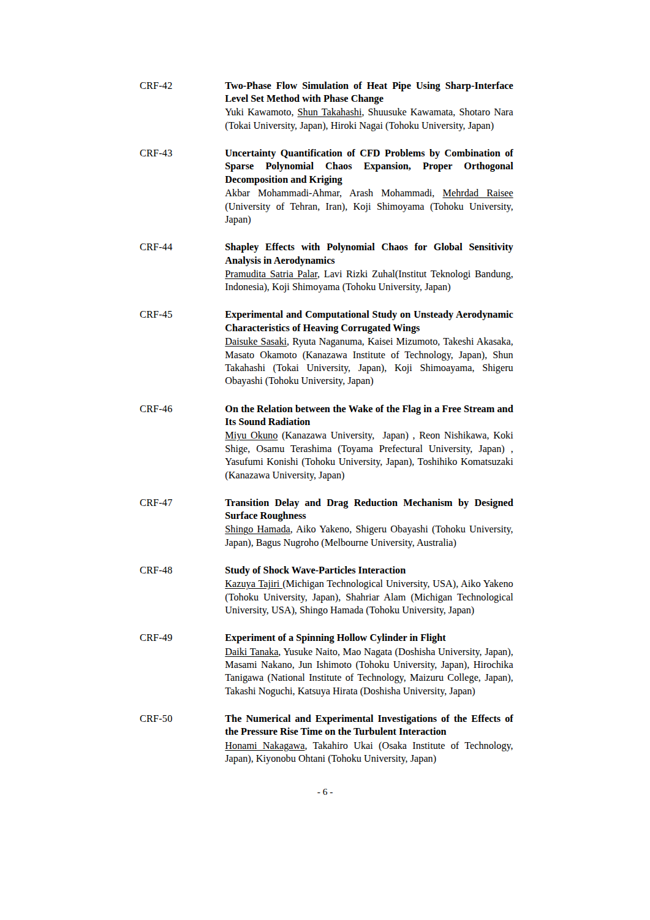CRF-42
Two-Phase Flow Simulation of Heat Pipe Using Sharp-Interface Level Set Method with Phase Change Yuki Kawamoto, Shun Takahashi, Shuusuke Kawamata, Shotaro Nara (Tokai University, Japan), Hiroki Nagai (Tohoku University, Japan)
CRF-43
Uncertainty Quantification of CFD Problems by Combination of Sparse Polynomial Chaos Expansion, Proper Orthogonal Decomposition and Kriging Akbar Mohammadi-Ahmar, Arash Mohammadi, Mehrdad Raisee (University of Tehran, Iran), Koji Shimoyama (Tohoku University, Japan)
CRF-44
Shapley Effects with Polynomial Chaos for Global Sensitivity Analysis in Aerodynamics Pramudita Satria Palar, Lavi Rizki Zuhal(Institut Teknologi Bandung, Indonesia), Koji Shimoyama (Tohoku University, Japan)
CRF-45
Experimental and Computational Study on Unsteady Aerodynamic Characteristics of Heaving Corrugated Wings Daisuke Sasaki, Ryuta Naganuma, Kaisei Mizumoto, Takeshi Akasaka, Masato Okamoto (Kanazawa Institute of Technology, Japan), Shun Takahashi (Tokai University, Japan), Koji Shimoayama, Shigeru Obayashi (Tohoku University, Japan)
CRF-46
On the Relation between the Wake of the Flag in a Free Stream and Its Sound Radiation Miyu Okuno (Kanazawa University, Japan) , Reon Nishikawa, Koki Shige, Osamu Terashima (Toyama Prefectural University, Japan) , Yasufumi Konishi (Tohoku University, Japan), Toshihiko Komatsuzaki (Kanazawa University, Japan)
CRF-47
Transition Delay and Drag Reduction Mechanism by Designed Surface Roughness Shingo Hamada, Aiko Yakeno, Shigeru Obayashi (Tohoku University, Japan), Bagus Nugroho (Melbourne University, Australia)
CRF-48
Study of Shock Wave-Particles Interaction Kazuya Tajiri (Michigan Technological University, USA), Aiko Yakeno (Tohoku University, Japan), Shahriar Alam (Michigan Technological University, USA), Shingo Hamada (Tohoku University, Japan)
CRF-49
Experiment of a Spinning Hollow Cylinder in Flight Daiki Tanaka, Yusuke Naito, Mao Nagata (Doshisha University, Japan), Masami Nakano, Jun Ishimoto (Tohoku University, Japan), Hirochika Tanigawa (National Institute of Technology, Maizuru College, Japan), Takashi Noguchi, Katsuya Hirata (Doshisha University, Japan)
CRF-50
The Numerical and Experimental Investigations of the Effects of the Pressure Rise Time on the Turbulent Interaction Honami Nakagawa, Takahiro Ukai (Osaka Institute of Technology, Japan), Kiyonobu Ohtani (Tohoku University, Japan)
- 6 -